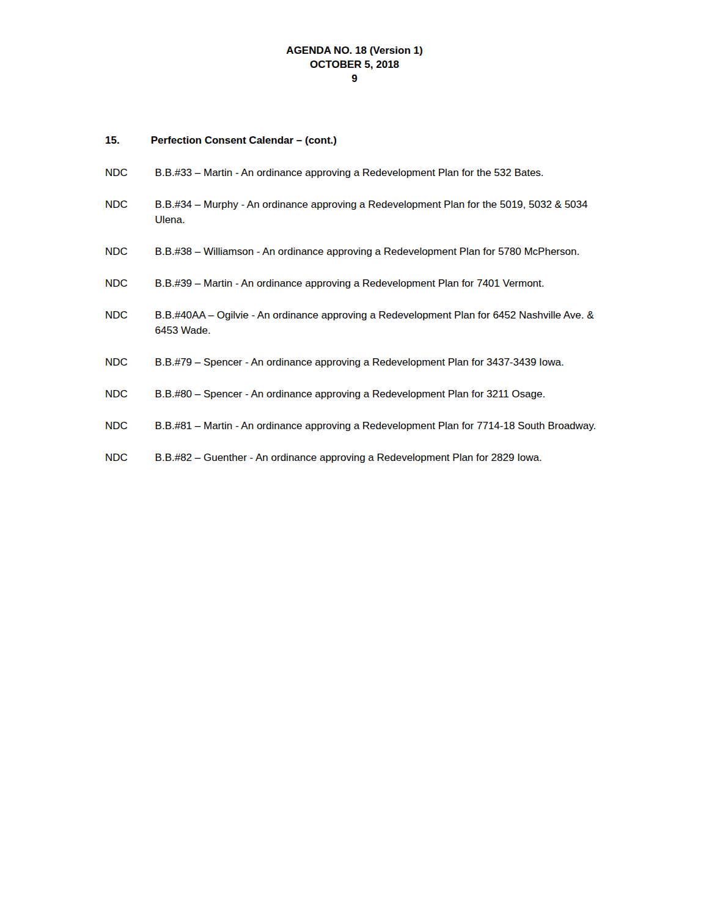AGENDA NO. 18 (Version 1)
OCTOBER 5, 2018
9
15. Perfection Consent Calendar – (cont.)
NDC B.B.#33 – Martin - An ordinance approving a Redevelopment Plan for the 532 Bates.
NDC B.B.#34 – Murphy - An ordinance approving a Redevelopment Plan for the 5019, 5032 & 5034 Ulena.
NDC B.B.#38 – Williamson - An ordinance approving a Redevelopment Plan for 5780 McPherson.
NDC B.B.#39 – Martin - An ordinance approving a Redevelopment Plan for 7401 Vermont.
NDC B.B.#40AA – Ogilvie - An ordinance approving a Redevelopment Plan for 6452 Nashville Ave. & 6453 Wade.
NDC B.B.#79 – Spencer - An ordinance approving a Redevelopment Plan for 3437-3439 Iowa.
NDC B.B.#80 – Spencer - An ordinance approving a Redevelopment Plan for 3211 Osage.
NDC B.B.#81 – Martin - An ordinance approving a Redevelopment Plan for 7714-18 South Broadway.
NDC B.B.#82 – Guenther - An ordinance approving a Redevelopment Plan for 2829 Iowa.